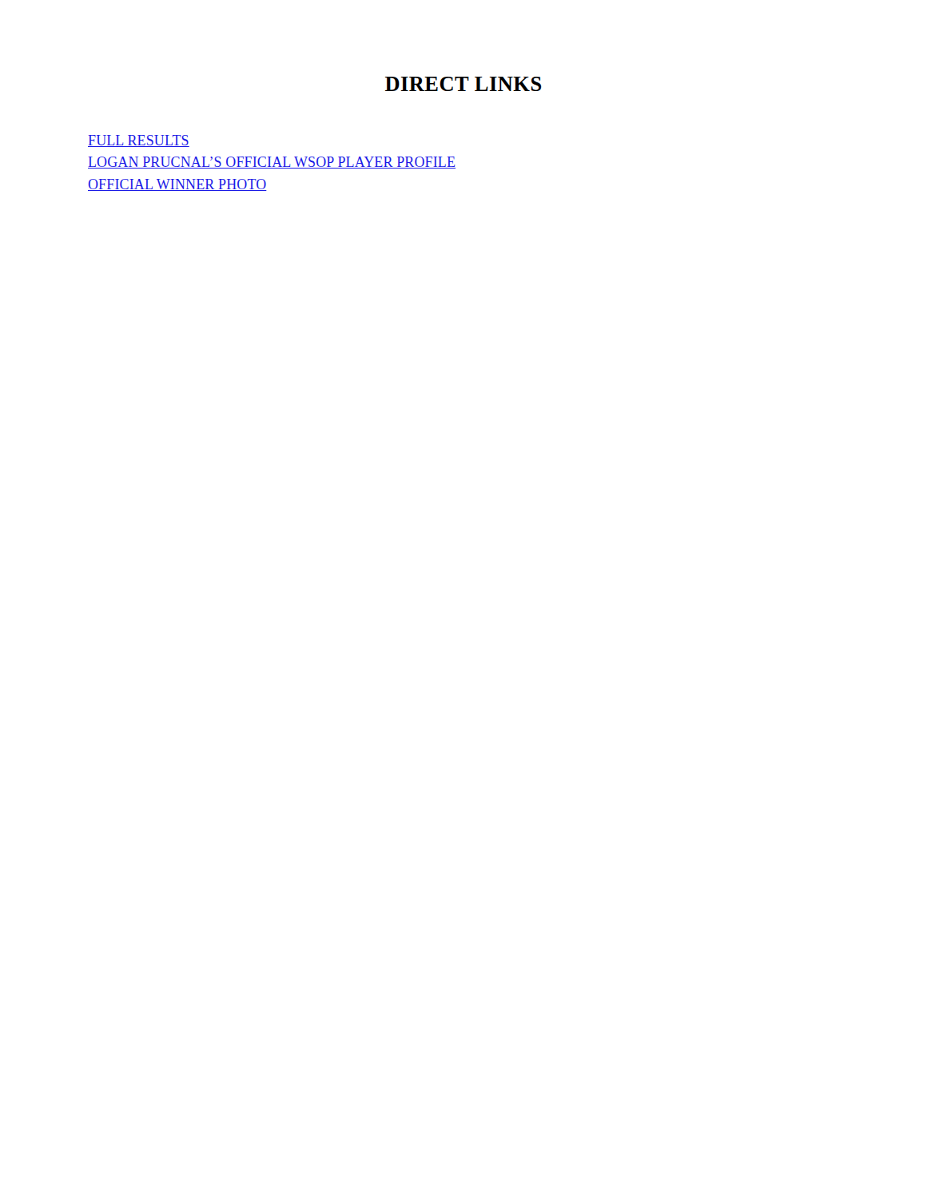DIRECT LINKS
FULL RESULTS
LOGAN PRUCNAL’S OFFICIAL WSOP PLAYER PROFILE
OFFICIAL WINNER PHOTO